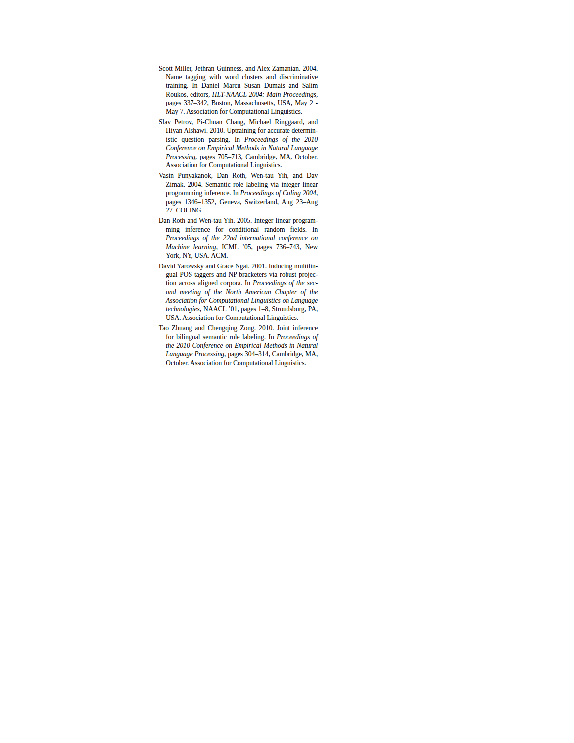Scott Miller, Jethran Guinness, and Alex Zamanian. 2004. Name tagging with word clusters and discriminative training. In Daniel Marcu Susan Dumais and Salim Roukos, editors, HLT-NAACL 2004: Main Proceedings, pages 337–342, Boston, Massachusetts, USA, May 2 - May 7. Association for Computational Linguistics.
Slav Petrov, Pi-Chuan Chang, Michael Ringgaard, and Hiyan Alshawi. 2010. Uptraining for accurate deterministic question parsing. In Proceedings of the 2010 Conference on Empirical Methods in Natural Language Processing, pages 705–713, Cambridge, MA, October. Association for Computational Linguistics.
Vasin Punyakanok, Dan Roth, Wen-tau Yih, and Dav Zimak. 2004. Semantic role labeling via integer linear programming inference. In Proceedings of Coling 2004, pages 1346–1352, Geneva, Switzerland, Aug 23–Aug 27. COLING.
Dan Roth and Wen-tau Yih. 2005. Integer linear programming inference for conditional random fields. In Proceedings of the 22nd international conference on Machine learning, ICML ’05, pages 736–743, New York, NY, USA. ACM.
David Yarowsky and Grace Ngai. 2001. Inducing multilingual POS taggers and NP bracketers via robust projection across aligned corpora. In Proceedings of the second meeting of the North American Chapter of the Association for Computational Linguistics on Language technologies, NAACL ’01, pages 1–8, Stroudsburg, PA, USA. Association for Computational Linguistics.
Tao Zhuang and Chengqing Zong. 2010. Joint inference for bilingual semantic role labeling. In Proceedings of the 2010 Conference on Empirical Methods in Natural Language Processing, pages 304–314, Cambridge, MA, October. Association for Computational Linguistics.